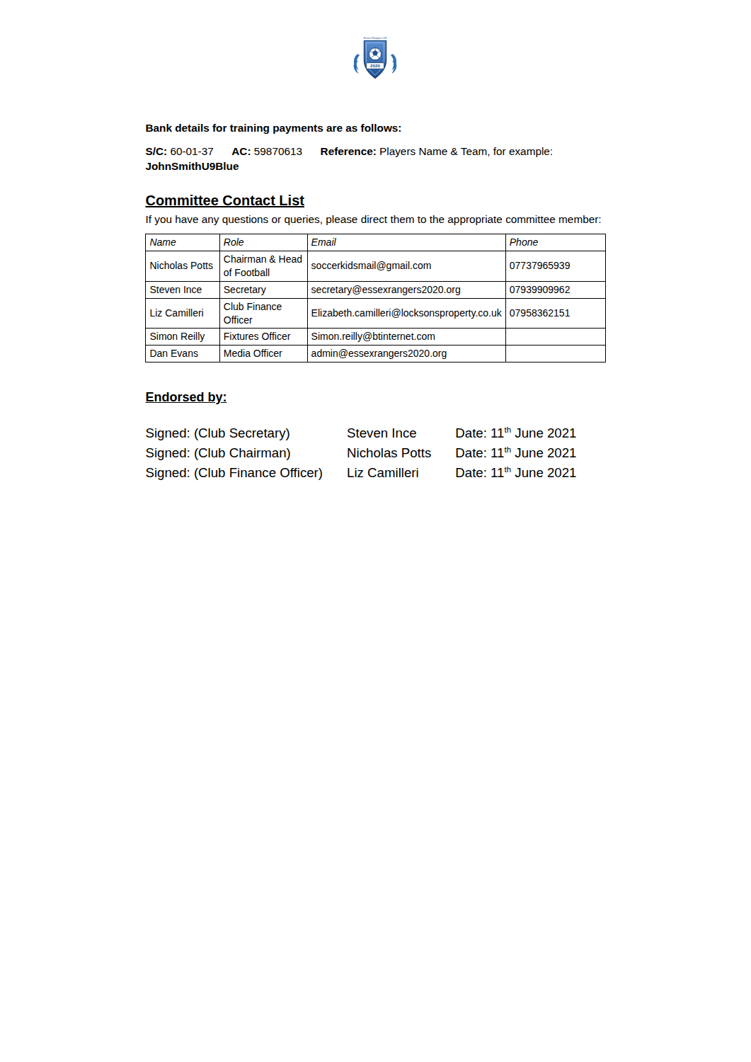2020 Essex Rangers U9
Bank details for training payments are as follows:
S/C: 60-01-37 AC: 59870613 Reference: Players Name & Team, for example: JohnSmithU9Blue
Committee Contact List
If you have any questions or queries, please direct them to the appropriate committee member:
| Name | Role | Email | Phone |
| --- | --- | --- | --- |
| Nicholas Potts | Chairman & Head of Football | soccerkidsmail@gmail.com | 07737965939 |
| Steven Ince | Secretary | secretary@essexrangers2020.org | 07939909962 |
| Liz Camilleri | Club Finance Officer | Elizabeth.camilleri@locksonsproperty.co.uk | 07958362151 |
| Simon Reilly | Fixtures Officer | Simon.reilly@btinternet.com | |
| Dan Evans | Media Officer | admin@essexrangers2020.org | |
Endorsed by:
| Signed: (Club Secretary) | Steven Ince | Date: 11 th June 2021 |
| Signed: (Club Chairman) | Nicholas Potts | Date: 11 th June 2021 |
| Signed: (Club Finance Officer) | Liz Camilleri | Date: 11 th June 2021 |